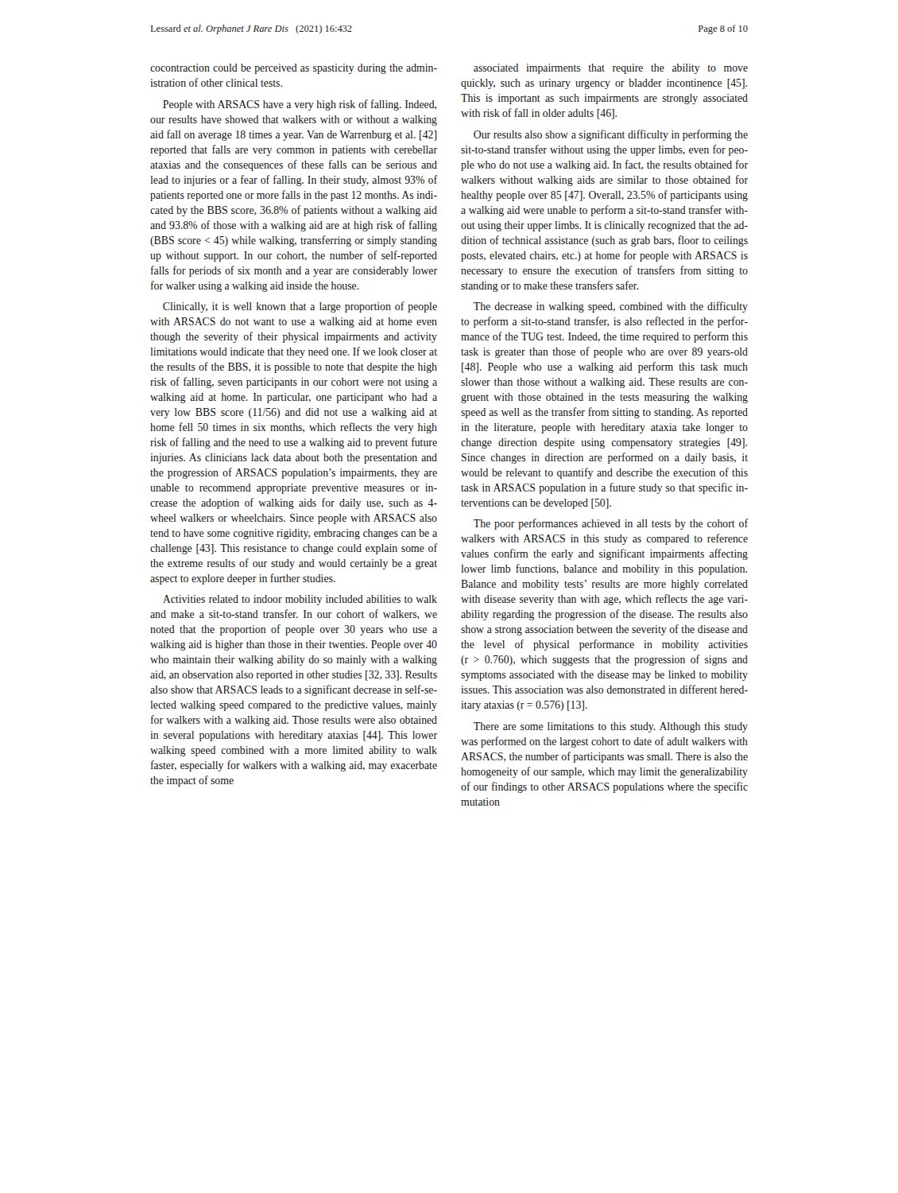Lessard et al. Orphanet J Rare Dis (2021) 16:432
Page 8 of 10
cocontraction could be perceived as spasticity during the administration of other clinical tests.
People with ARSACS have a very high risk of falling. Indeed, our results have showed that walkers with or without a walking aid fall on average 18 times a year. Van de Warrenburg et al. [42] reported that falls are very common in patients with cerebellar ataxias and the consequences of these falls can be serious and lead to injuries or a fear of falling. In their study, almost 93% of patients reported one or more falls in the past 12 months. As indicated by the BBS score, 36.8% of patients without a walking aid and 93.8% of those with a walking aid are at high risk of falling (BBS score < 45) while walking, transferring or simply standing up without support. In our cohort, the number of self-reported falls for periods of six month and a year are considerably lower for walker using a walking aid inside the house.
Clinically, it is well known that a large proportion of people with ARSACS do not want to use a walking aid at home even though the severity of their physical impairments and activity limitations would indicate that they need one. If we look closer at the results of the BBS, it is possible to note that despite the high risk of falling, seven participants in our cohort were not using a walking aid at home. In particular, one participant who had a very low BBS score (11/56) and did not use a walking aid at home fell 50 times in six months, which reflects the very high risk of falling and the need to use a walking aid to prevent future injuries. As clinicians lack data about both the presentation and the progression of ARSACS population’s impairments, they are unable to recommend appropriate preventive measures or increase the adoption of walking aids for daily use, such as 4-wheel walkers or wheelchairs. Since people with ARSACS also tend to have some cognitive rigidity, embracing changes can be a challenge [43]. This resistance to change could explain some of the extreme results of our study and would certainly be a great aspect to explore deeper in further studies.
Activities related to indoor mobility included abilities to walk and make a sit-to-stand transfer. In our cohort of walkers, we noted that the proportion of people over 30 years who use a walking aid is higher than those in their twenties. People over 40 who maintain their walking ability do so mainly with a walking aid, an observation also reported in other studies [32, 33]. Results also show that ARSACS leads to a significant decrease in self-selected walking speed compared to the predictive values, mainly for walkers with a walking aid. Those results were also obtained in several populations with hereditary ataxias [44]. This lower walking speed combined with a more limited ability to walk faster, especially for walkers with a walking aid, may exacerbate the impact of some
associated impairments that require the ability to move quickly, such as urinary urgency or bladder incontinence [45]. This is important as such impairments are strongly associated with risk of fall in older adults [46].
Our results also show a significant difficulty in performing the sit-to-stand transfer without using the upper limbs, even for people who do not use a walking aid. In fact, the results obtained for walkers without walking aids are similar to those obtained for healthy people over 85 [47]. Overall, 23.5% of participants using a walking aid were unable to perform a sit-to-stand transfer without using their upper limbs. It is clinically recognized that the addition of technical assistance (such as grab bars, floor to ceilings posts, elevated chairs, etc.) at home for people with ARSACS is necessary to ensure the execution of transfers from sitting to standing or to make these transfers safer.
The decrease in walking speed, combined with the difficulty to perform a sit-to-stand transfer, is also reflected in the performance of the TUG test. Indeed, the time required to perform this task is greater than those of people who are over 89 years-old [48]. People who use a walking aid perform this task much slower than those without a walking aid. These results are congruent with those obtained in the tests measuring the walking speed as well as the transfer from sitting to standing. As reported in the literature, people with hereditary ataxia take longer to change direction despite using compensatory strategies [49]. Since changes in direction are performed on a daily basis, it would be relevant to quantify and describe the execution of this task in ARSACS population in a future study so that specific interventions can be developed [50].
The poor performances achieved in all tests by the cohort of walkers with ARSACS in this study as compared to reference values confirm the early and significant impairments affecting lower limb functions, balance and mobility in this population. Balance and mobility tests’ results are more highly correlated with disease severity than with age, which reflects the age variability regarding the progression of the disease. The results also show a strong association between the severity of the disease and the level of physical performance in mobility activities (r > 0.760), which suggests that the progression of signs and symptoms associated with the disease may be linked to mobility issues. This association was also demonstrated in different hereditary ataxias (r = 0.576) [13].
There are some limitations to this study. Although this study was performed on the largest cohort to date of adult walkers with ARSACS, the number of participants was small. There is also the homogeneity of our sample, which may limit the generalizability of our findings to other ARSACS populations where the specific mutation